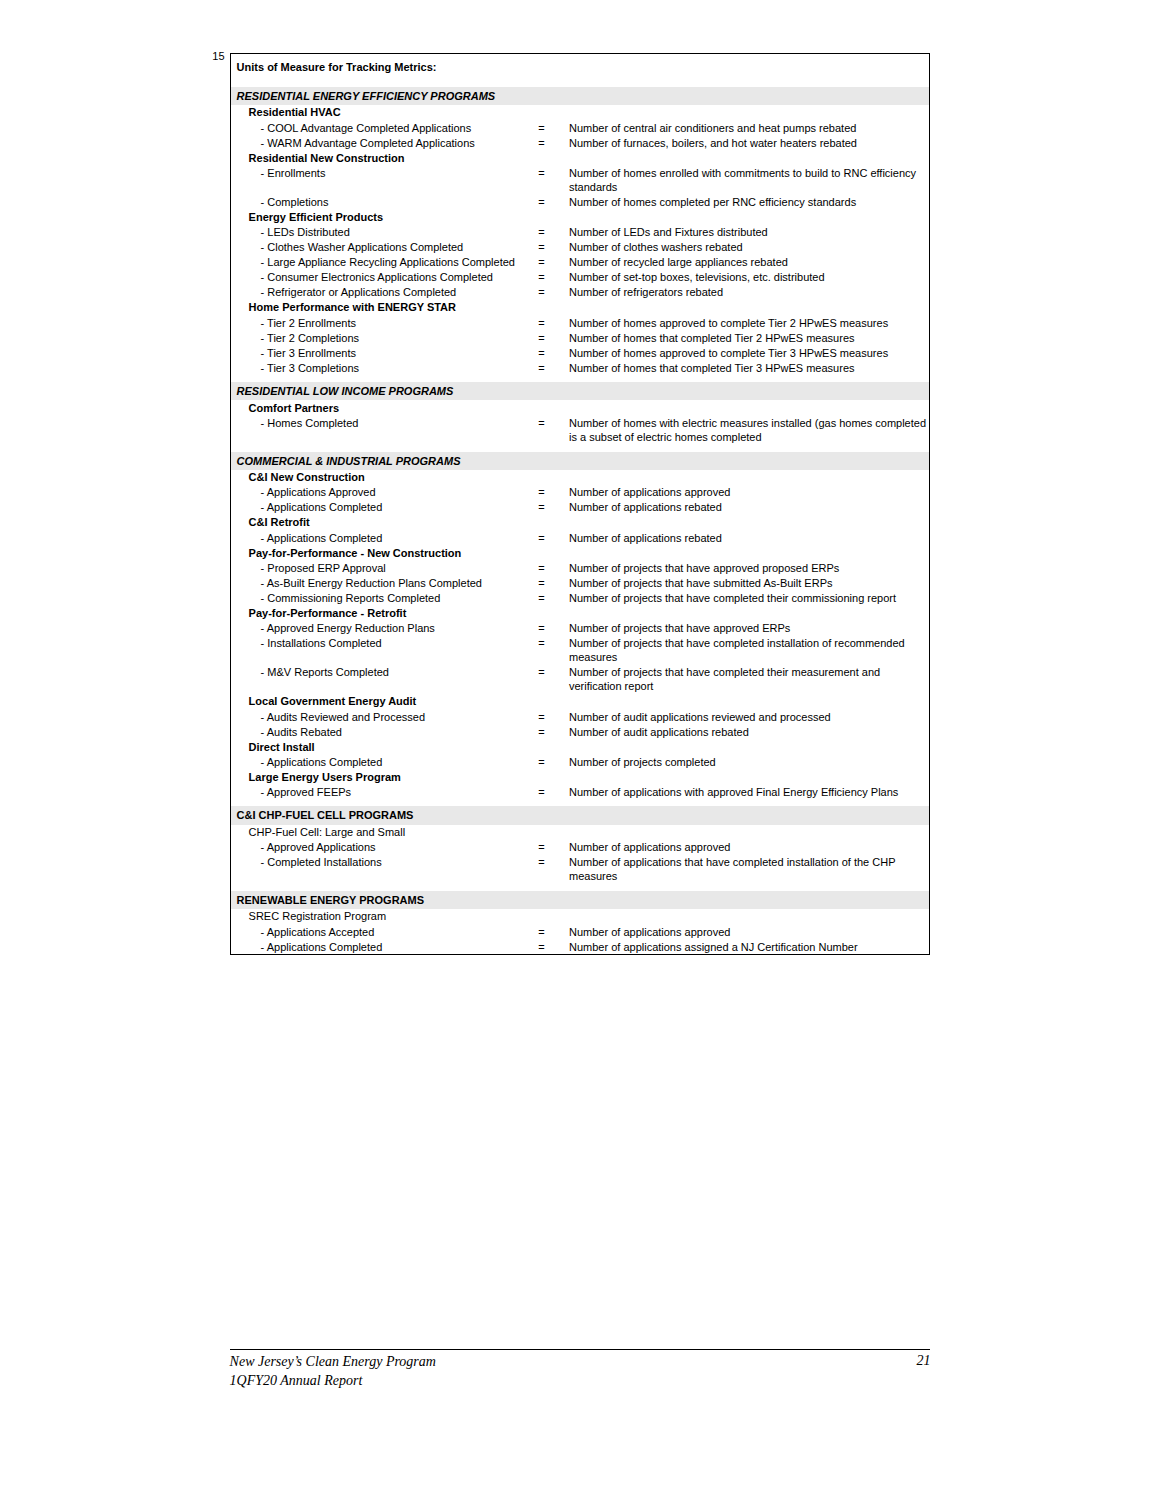15
| Units of Measure for Tracking Metrics: |
| RESIDENTIAL ENERGY EFFICIENCY PROGRAMS |
| Residential HVAC |
| - COOL Advantage Completed Applications | = | Number of central air conditioners and heat pumps rebated |
| - WARM Advantage Completed Applications | = | Number of furnaces, boilers, and hot water heaters rebated |
| Residential New Construction |
| - Enrollments | = | Number of homes enrolled with commitments to build to RNC efficiency standards |
| - Completions | = | Number of homes completed per RNC efficiency standards |
| Energy Efficient Products |
| - LEDs Distributed | = | Number of LEDs and Fixtures distributed |
| - Clothes Washer Applications Completed | = | Number of clothes washers rebated |
| - Large Appliance Recycling Applications Completed | = | Number of recycled large appliances rebated |
| - Consumer Electronics Applications Completed | = | Number of set-top boxes, televisions, etc. distributed |
| - Refrigerator or Applications Completed | = | Number of refrigerators rebated |
| Home Performance with ENERGY STAR |
| - Tier 2 Enrollments | = | Number of homes approved to complete Tier 2 HPwES measures |
| - Tier 2 Completions | = | Number of homes that completed Tier 2 HPwES measures |
| - Tier 3 Enrollments | = | Number of homes approved to complete Tier 3 HPwES measures |
| - Tier 3 Completions | = | Number of homes that completed Tier 3 HPwES measures |
| RESIDENTIAL LOW INCOME PROGRAMS |
| Comfort Partners |
| - Homes Completed | = | Number of homes with electric measures installed (gas homes completed is a subset of electric homes completed |
| COMMERCIAL & INDUSTRIAL PROGRAMS |
| C&I New Construction |
| - Applications Approved | = | Number of applications approved |
| - Applications Completed | = | Number of applications rebated |
| C&I Retrofit |
| - Applications Completed | = | Number of applications rebated |
| Pay-for-Performance - New Construction |
| - Proposed ERP Approval | = | Number of projects that have approved proposed ERPs |
| - As-Built Energy Reduction Plans Completed | = | Number of projects that have submitted As-Built ERPs |
| - Commissioning Reports Completed | = | Number of projects that have completed their commissioning report |
| Pay-for-Performance - Retrofit |
| - Approved Energy Reduction Plans | = | Number of projects that have approved ERPs |
| - Installations Completed | = | Number of projects that have completed installation of recommended measures |
| - M&V Reports Completed | = | Number of projects that have completed their measurement and verification report |
| Local Government Energy Audit |
| - Audits Reviewed and Processed | = | Number of audit applications reviewed and processed |
| - Audits Rebated | = | Number of audit applications rebated |
| Direct Install |
| - Applications Completed | = | Number of projects completed |
| Large Energy Users Program |
| - Approved FEEPs | = | Number of applications with approved Final Energy Efficiency Plans |
| C&I CHP-FUEL CELL PROGRAMS |
| CHP-Fuel Cell: Large and Small |
| - Approved Applications | = | Number of applications approved |
| - Completed Installations | = | Number of applications that have completed installation of the CHP measures |
| RENEWABLE ENERGY PROGRAMS |
| SREC Registration Program |
| - Applications Accepted | = | Number of applications approved |
| - Applications Completed | = | Number of applications assigned a NJ Certification Number |
New Jersey’s Clean Energy Program
1QFY20 Annual Report
21